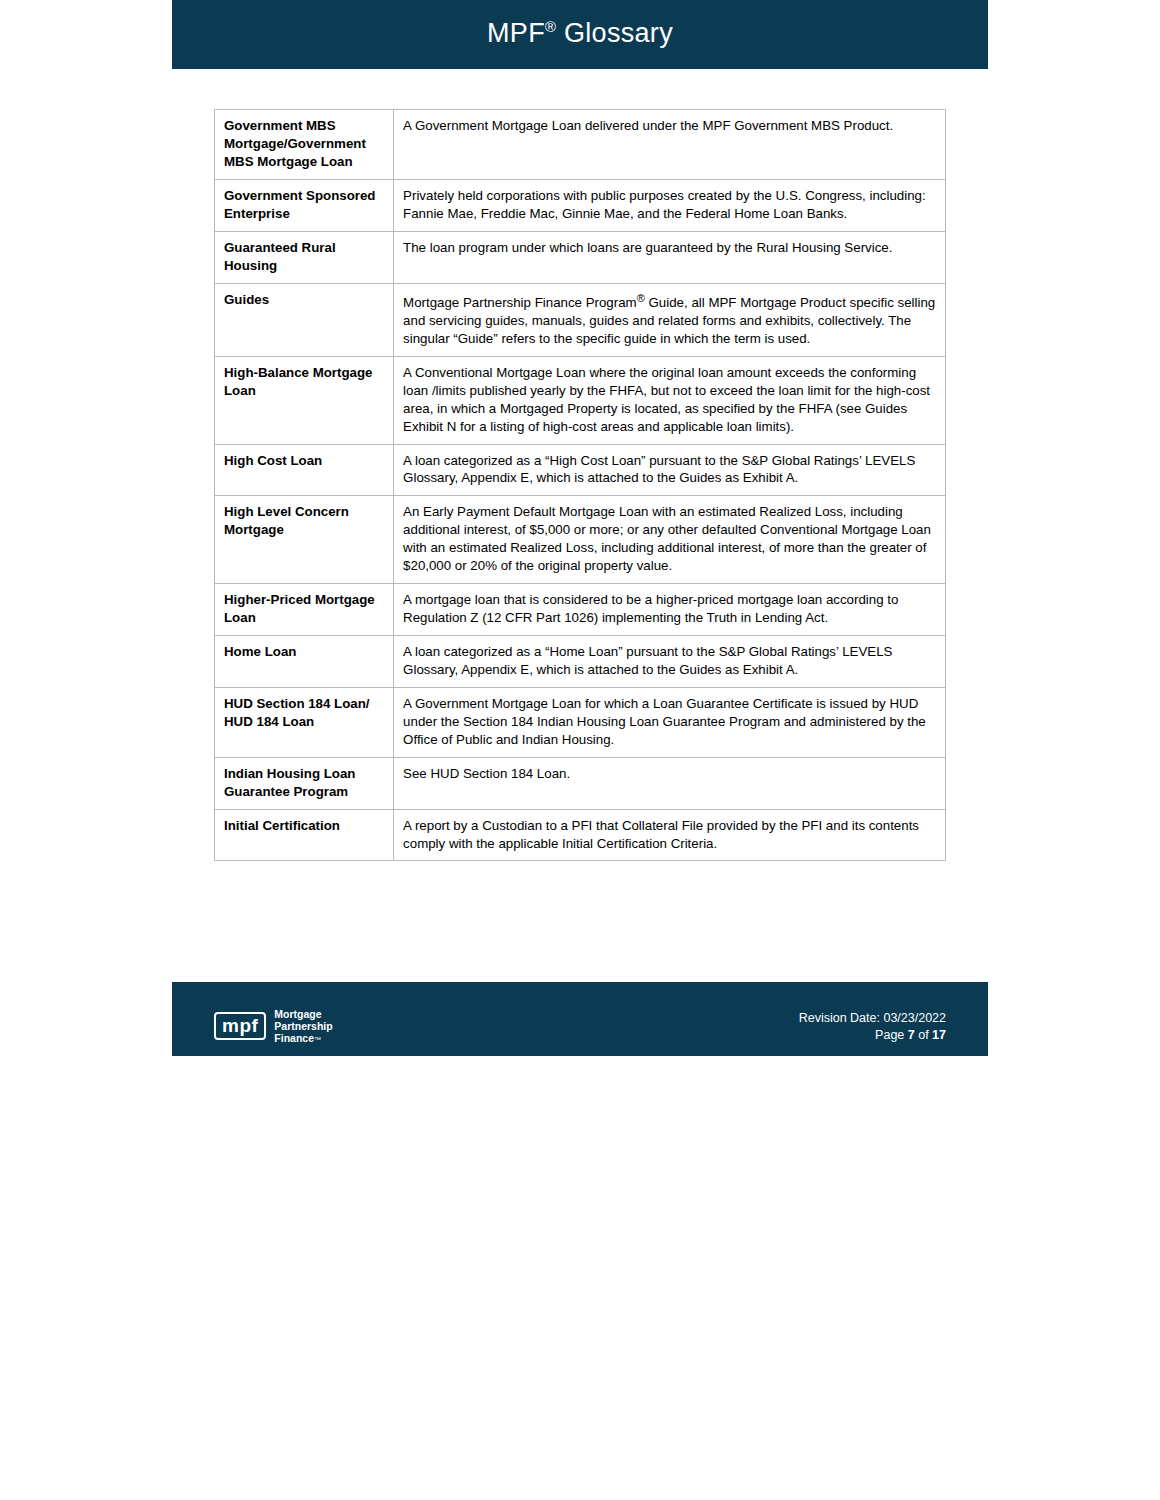MPF® Glossary
| Government MBS Mortgage/Government MBS Mortgage Loan | A Government Mortgage Loan delivered under the MPF Government MBS Product. |
| Government Sponsored Enterprise | Privately held corporations with public purposes created by the U.S. Congress, including: Fannie Mae, Freddie Mac, Ginnie Mae, and the Federal Home Loan Banks. |
| Guaranteed Rural Housing | The loan program under which loans are guaranteed by the Rural Housing Service. |
| Guides | Mortgage Partnership Finance Program ® Guide, all MPF Mortgage Product specific selling and servicing guides, manuals, guides and related forms and exhibits, collectively. The singular “Guide” refers to the specific guide in which the term is used. |
| High-Balance Mortgage Loan | A Conventional Mortgage Loan where the original loan amount exceeds the conforming loan /limits published yearly by the FHFA, but not to exceed the loan limit for the high-cost area, in which a Mortgaged Property is located, as specified by the FHFA (see Guides Exhibit N for a listing of high-cost areas and applicable loan limits). |
| High Cost Loan | A loan categorized as a “High Cost Loan” pursuant to the S&P Global Ratings’ LEVELS Glossary, Appendix E, which is attached to the Guides as Exhibit A. |
| High Level Concern Mortgage | An Early Payment Default Mortgage Loan with an estimated Realized Loss, including additional interest, of $5,000 or more; or any other defaulted Conventional Mortgage Loan with an estimated Realized Loss, including additional interest, of more than the greater of $20,000 or 20% of the original property value. |
| Higher-Priced Mortgage Loan | A mortgage loan that is considered to be a higher-priced mortgage loan according to Regulation Z (12 CFR Part 1026) implementing the Truth in Lending Act. |
| Home Loan | A loan categorized as a “Home Loan” pursuant to the S&P Global Ratings’ LEVELS Glossary, Appendix E, which is attached to the Guides as Exhibit A. |
| HUD Section 184 Loan/ HUD 184 Loan | A Government Mortgage Loan for which a Loan Guarantee Certificate is issued by HUD under the Section 184 Indian Housing Loan Guarantee Program and administered by the Office of Public and Indian Housing. |
| Indian Housing Loan Guarantee Program | See HUD Section 184 Loan. |
| Initial Certification | A report by a Custodian to a PFI that Collateral File provided by the PFI and its contents comply with the applicable Initial Certification Criteria. |
mpf
Mortgage
Partnership
Finance™
Revision Date: 03/23/2022
Page 7 of 17